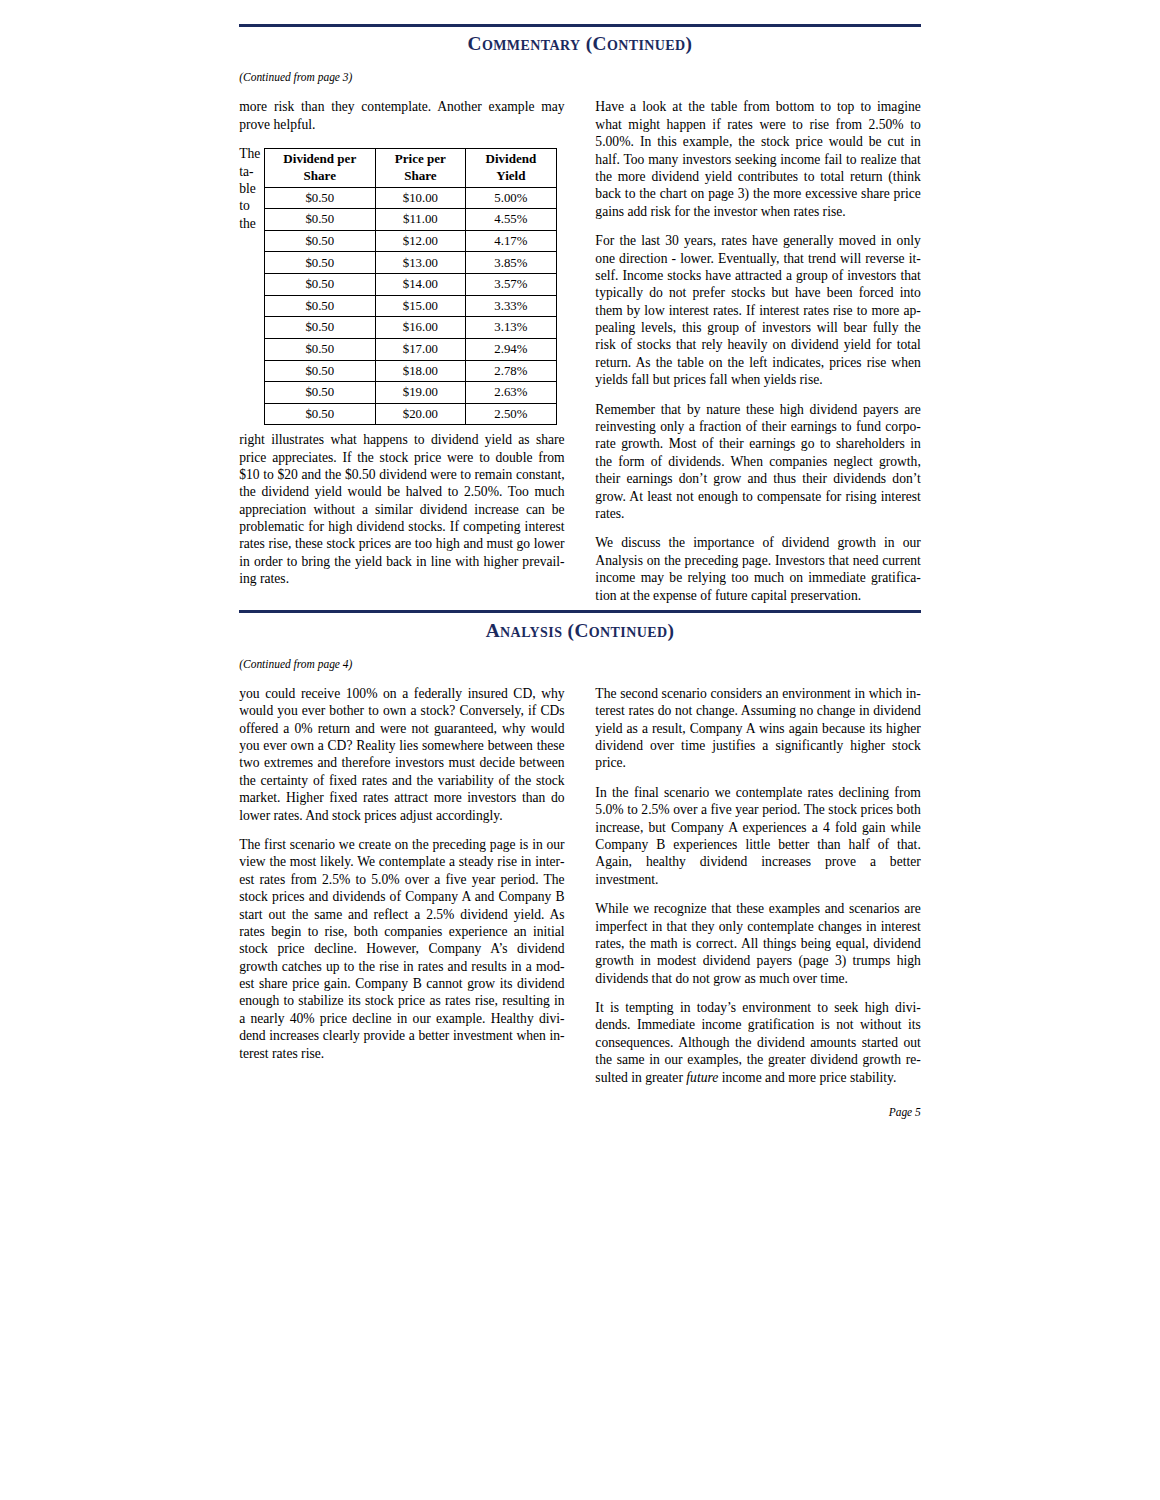Commentary (Continued)
(Continued from page 3)
more risk than they contemplate. Another example may prove helpful.
| Dividend per Share | Price per Share | Dividend Yield |
| --- | --- | --- |
| $0.50 | $10.00 | 5.00% |
| $0.50 | $11.00 | 4.55% |
| $0.50 | $12.00 | 4.17% |
| $0.50 | $13.00 | 3.85% |
| $0.50 | $14.00 | 3.57% |
| $0.50 | $15.00 | 3.33% |
| $0.50 | $16.00 | 3.13% |
| $0.50 | $17.00 | 2.94% |
| $0.50 | $18.00 | 2.78% |
| $0.50 | $19.00 | 2.63% |
| $0.50 | $20.00 | 2.50% |
The table to the right illustrates what happens to dividend yield as share price appreciates. If the stock price were to double from $10 to $20 and the $0.50 dividend were to remain constant, the dividend yield would be halved to 2.50%. Too much appreciation without a similar dividend increase can be problematic for high dividend stocks. If competing interest rates rise, these stock prices are too high and must go lower in order to bring the yield back in line with higher prevailing rates.
Have a look at the table from bottom to top to imagine what might happen if rates were to rise from 2.50% to 5.00%. In this example, the stock price would be cut in half. Too many investors seeking income fail to realize that the more dividend yield contributes to total return (think back to the chart on page 3) the more excessive share price gains add risk for the investor when rates rise.
For the last 30 years, rates have generally moved in only one direction - lower. Eventually, that trend will reverse itself. Income stocks have attracted a group of investors that typically do not prefer stocks but have been forced into them by low interest rates. If interest rates rise to more appealing levels, this group of investors will bear fully the risk of stocks that rely heavily on dividend yield for total return. As the table on the left indicates, prices rise when yields fall but prices fall when yields rise.
Remember that by nature these high dividend payers are reinvesting only a fraction of their earnings to fund corporate growth. Most of their earnings go to shareholders in the form of dividends. When companies neglect growth, their earnings don’t grow and thus their dividends don’t grow. At least not enough to compensate for rising interest rates.
We discuss the importance of dividend growth in our Analysis on the preceding page. Investors that need current income may be relying too much on immediate gratification at the expense of future capital preservation.
Analysis (Continued)
(Continued from page 4)
you could receive 100% on a federally insured CD, why would you ever bother to own a stock? Conversely, if CDs offered a 0% return and were not guaranteed, why would you ever own a CD? Reality lies somewhere between these two extremes and therefore investors must decide between the certainty of fixed rates and the variability of the stock market. Higher fixed rates attract more investors than do lower rates. And stock prices adjust accordingly.
The first scenario we create on the preceding page is in our view the most likely. We contemplate a steady rise in interest rates from 2.5% to 5.0% over a five year period. The stock prices and dividends of Company A and Company B start out the same and reflect a 2.5% dividend yield. As rates begin to rise, both companies experience an initial stock price decline. However, Company A’s dividend growth catches up to the rise in rates and results in a modest share price gain. Company B cannot grow its dividend enough to stabilize its stock price as rates rise, resulting in a nearly 40% price decline in our example. Healthy dividend increases clearly provide a better investment when interest rates rise.
The second scenario considers an environment in which interest rates do not change. Assuming no change in dividend yield as a result, Company A wins again because its higher dividend over time justifies a significantly higher stock price.
In the final scenario we contemplate rates declining from 5.0% to 2.5% over a five year period. The stock prices both increase, but Company A experiences a 4 fold gain while Company B experiences little better than half of that. Again, healthy dividend increases prove a better investment.
While we recognize that these examples and scenarios are imperfect in that they only contemplate changes in interest rates, the math is correct. All things being equal, dividend growth in modest dividend payers (page 3) trumps high dividends that do not grow as much over time.
It is tempting in today’s environment to seek high dividends. Immediate income gratification is not without its consequences. Although the dividend amounts started out the same in our examples, the greater dividend growth resulted in greater future income and more price stability.
Page 5